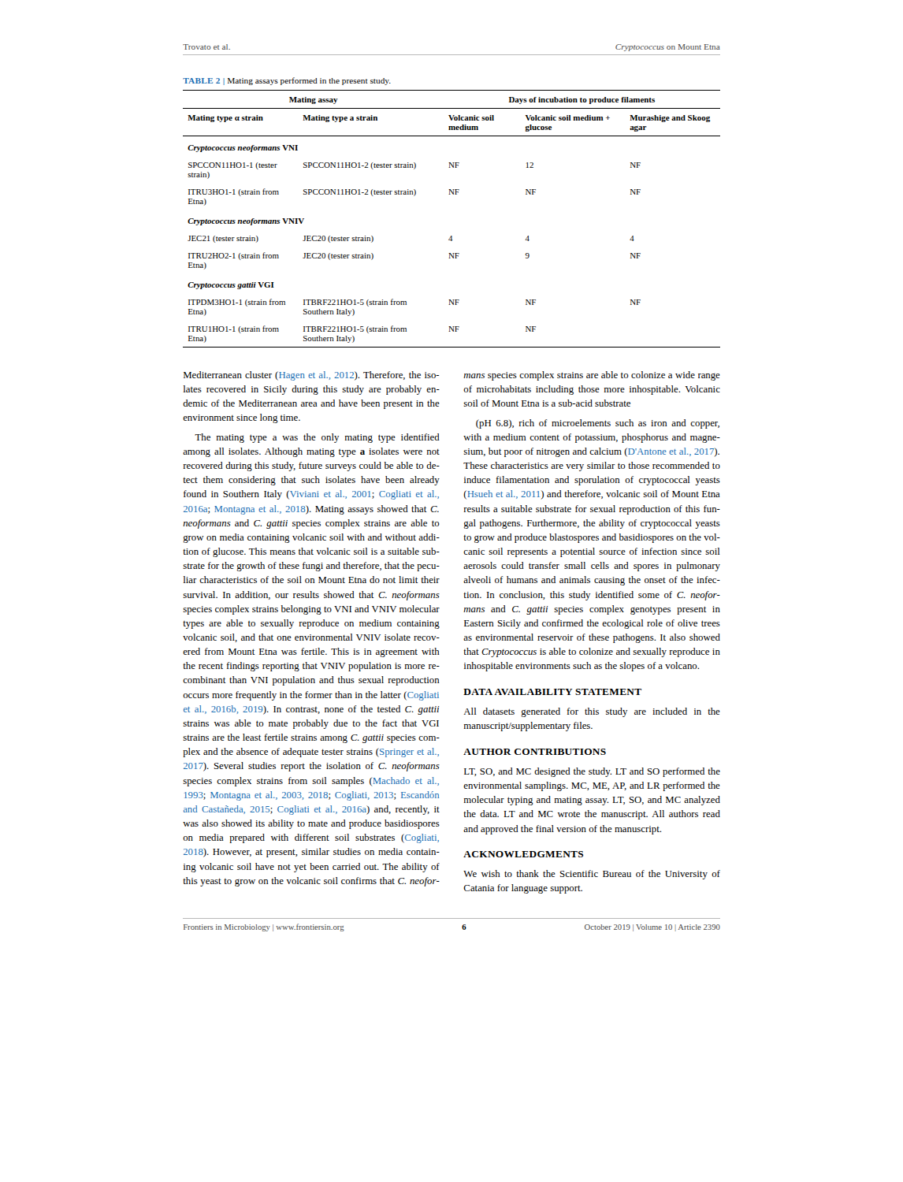Trovato et al.
Cryptococcus on Mount Etna
TABLE 2 | Mating assays performed in the present study.
| Mating assay | Days of incubation to produce filaments |
| --- | --- |
| Mating type α strain | Mating type a strain | Volcanic soil medium | Volcanic soil medium + glucose | Murashige and Skoog agar |
| Cryptococcus neoformans VNI |
| SPCCON11HO1-1 (tester strain) | SPCCON11HO1-2 (tester strain) | NF | 12 | NF |
| ITRU3HO1-1 (strain from Etna) | SPCCON11HO1-2 (tester strain) | NF | NF | NF |
| Cryptococcus neoformans VNIV |
| JEC21 (tester strain) | JEC20 (tester strain) | 4 | 4 | 4 |
| ITRU2HO2-1 (strain from Etna) | JEC20 (tester strain) | NF | 9 | NF |
| Cryptococcus gattii VGI |
| ITPDM3HO1-1 (strain from Etna) | ITBRF221HO1-5 (strain from Southern Italy) | NF | NF | NF |
| ITRU1HO1-1 (strain from Etna) | ITBRF221HO1-5 (strain from Southern Italy) | NF | NF | |
Mediterranean cluster (Hagen et al., 2012). Therefore, the isolates recovered in Sicily during this study are probably endemic of the Mediterranean area and have been present in the environment since long time.
The mating type a was the only mating type identified among all isolates. Although mating type a isolates were not recovered during this study, future surveys could be able to detect them considering that such isolates have been already found in Southern Italy (Viviani et al., 2001; Cogliati et al., 2016a; Montagna et al., 2018). Mating assays showed that C. neoformans and C. gattii species complex strains are able to grow on media containing volcanic soil with and without addition of glucose. This means that volcanic soil is a suitable substrate for the growth of these fungi and therefore, that the peculiar characteristics of the soil on Mount Etna do not limit their survival. In addition, our results showed that C. neoformans species complex strains belonging to VNI and VNIV molecular types are able to sexually reproduce on medium containing volcanic soil, and that one environmental VNIV isolate recovered from Mount Etna was fertile. This is in agreement with the recent findings reporting that VNIV population is more recombinant than VNI population and thus sexual reproduction occurs more frequently in the former than in the latter (Cogliati et al., 2016b, 2019). In contrast, none of the tested C. gattii strains was able to mate probably due to the fact that VGI strains are the least fertile strains among C. gattii species complex and the absence of adequate tester strains (Springer et al., 2017). Several studies report the isolation of C. neoformans species complex strains from soil samples (Machado et al., 1993; Montagna et al., 2003, 2018; Cogliati, 2013; Escandón and Castañeda, 2015; Cogliati et al., 2016a) and, recently, it was also showed its ability to mate and produce basidiospores on media prepared with different soil substrates (Cogliati, 2018). However, at present, similar studies on media containing volcanic soil have not yet been carried out. The ability of this yeast to grow on the volcanic soil confirms that C. neoformans species complex strains are able to colonize a wide range of microhabitats including those more inhospitable. Volcanic soil of Mount Etna is a sub-acid substrate
(pH 6.8), rich of microelements such as iron and copper, with a medium content of potassium, phosphorus and magnesium, but poor of nitrogen and calcium (D'Antone et al., 2017). These characteristics are very similar to those recommended to induce filamentation and sporulation of cryptococcal yeasts (Hsueh et al., 2011) and therefore, volcanic soil of Mount Etna results a suitable substrate for sexual reproduction of this fungal pathogens. Furthermore, the ability of cryptococcal yeasts to grow and produce blastospores and basidiospores on the volcanic soil represents a potential source of infection since soil aerosols could transfer small cells and spores in pulmonary alveoli of humans and animals causing the onset of the infection. In conclusion, this study identified some of C. neoformans and C. gattii species complex genotypes present in Eastern Sicily and confirmed the ecological role of olive trees as environmental reservoir of these pathogens. It also showed that Cryptococcus is able to colonize and sexually reproduce in inhospitable environments such as the slopes of a volcano.
Data Availability Statement
All datasets generated for this study are included in the manuscript/supplementary files.
Author Contributions
LT, SO, and MC designed the study. LT and SO performed the environmental samplings. MC, ME, AP, and LR performed the molecular typing and mating assay. LT, SO, and MC analyzed the data. LT and MC wrote the manuscript. All authors read and approved the final version of the manuscript.
Acknowledgments
We wish to thank the Scientific Bureau of the University of Catania for language support.
Frontiers in Microbiology | www.frontiersin.org
6
October 2019 | Volume 10 | Article 2390